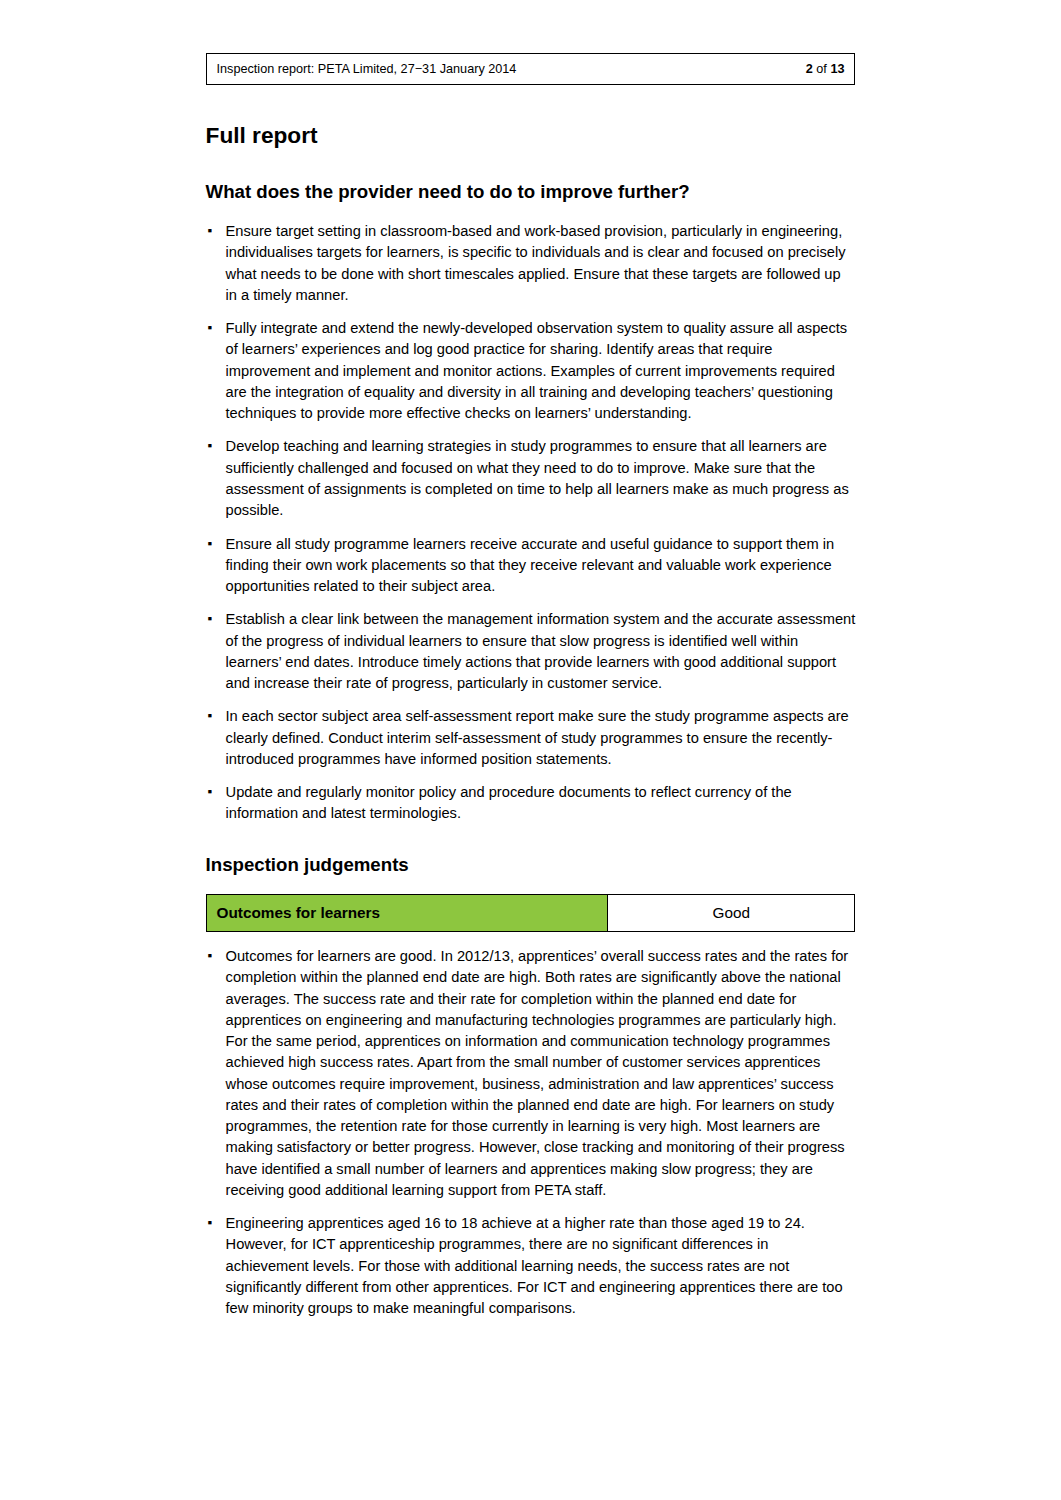Inspection report: PETA Limited, 27−31 January 2014
2 of 13
Full report
What does the provider need to do to improve further?
Ensure target setting in classroom-based and work-based provision, particularly in engineering, individualises targets for learners, is specific to individuals and is clear and focused on precisely what needs to be done with short timescales applied. Ensure that these targets are followed up in a timely manner.
Fully integrate and extend the newly-developed observation system to quality assure all aspects of learners’ experiences and log good practice for sharing. Identify areas that require improvement and implement and monitor actions. Examples of current improvements required are the integration of equality and diversity in all training and developing teachers’ questioning techniques to provide more effective checks on learners’ understanding.
Develop teaching and learning strategies in study programmes to ensure that all learners are sufficiently challenged and focused on what they need to do to improve. Make sure that the assessment of assignments is completed on time to help all learners make as much progress as possible.
Ensure all study programme learners receive accurate and useful guidance to support them in finding their own work placements so that they receive relevant and valuable work experience opportunities related to their subject area.
Establish a clear link between the management information system and the accurate assessment of the progress of individual learners to ensure that slow progress is identified well within learners’ end dates. Introduce timely actions that provide learners with good additional support and increase their rate of progress, particularly in customer service.
In each sector subject area self-assessment report make sure the study programme aspects are clearly defined. Conduct interim self-assessment of study programmes to ensure the recently-introduced programmes have informed position statements.
Update and regularly monitor policy and procedure documents to reflect currency of the information and latest terminologies.
Inspection judgements
Outcomes for learners
Good
Outcomes for learners are good. In 2012/13, apprentices’ overall success rates and the rates for completion within the planned end date are high. Both rates are significantly above the national averages. The success rate and their rate for completion within the planned end date for apprentices on engineering and manufacturing technologies programmes are particularly high. For the same period, apprentices on information and communication technology programmes achieved high success rates. Apart from the small number of customer services apprentices whose outcomes require improvement, business, administration and law apprentices’ success rates and their rates of completion within the planned end date are high. For learners on study programmes, the retention rate for those currently in learning is very high. Most learners are making satisfactory or better progress. However, close tracking and monitoring of their progress have identified a small number of learners and apprentices making slow progress; they are receiving good additional learning support from PETA staff.
Engineering apprentices aged 16 to 18 achieve at a higher rate than those aged 19 to 24. However, for ICT apprenticeship programmes, there are no significant differences in achievement levels. For those with additional learning needs, the success rates are not significantly different from other apprentices. For ICT and engineering apprentices there are too few minority groups to make meaningful comparisons.